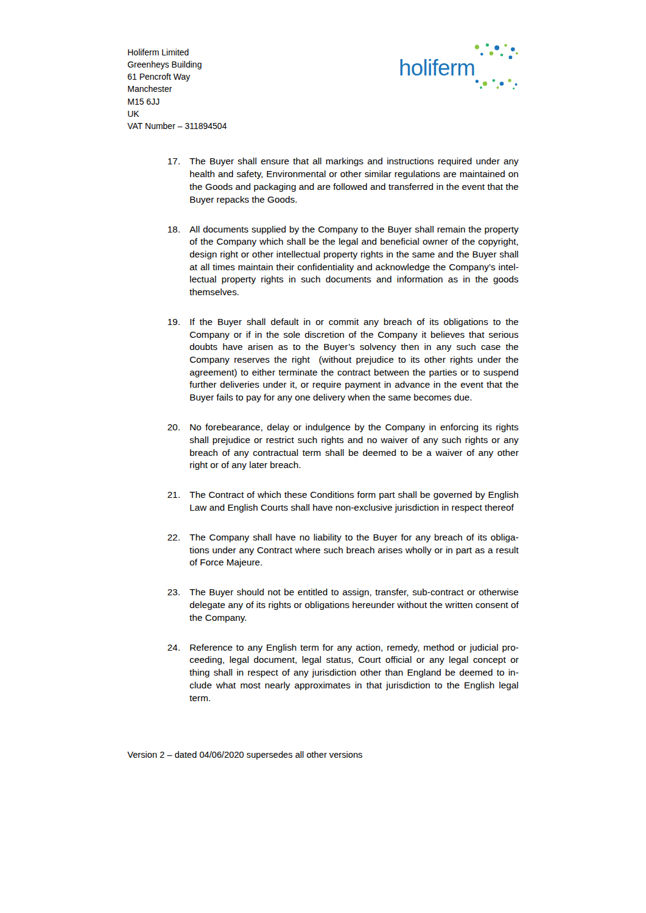Holiferm Limited Greenheys Building 61 Pencroft Way Manchester M15 6JJ UK VAT Number – 311894504
Holiferm holiferm
17. The Buyer shall ensure that all markings and instructions required under any health and safety, Environmental or other similar regulations are maintained on the Goods and packaging and are followed and transferred in the event that the Buyer repacks the Goods.
18. All documents supplied by the Company to the Buyer shall remain the property of the Company which shall be the legal and beneficial owner of the copyright, design right or other intellectual property rights in the same and the Buyer shall at all times maintain their confidentiality and acknowledge the Company’s intellectual property rights in such documents and information as in the goods themselves.
19. If the Buyer shall default in or commit any breach of its obligations to the Company or if in the sole discretion of the Company it believes that serious doubts have arisen as to the Buyer’s solvency then in any such case the Company reserves the right (without prejudice to its other rights under the agreement) to either terminate the contract between the parties or to suspend further deliveries under it, or require payment in advance in the event that the Buyer fails to pay for any one delivery when the same becomes due.
20. No forebearance, delay or indulgence by the Company in enforcing its rights shall prejudice or restrict such rights and no waiver of any such rights or any breach of any contractual term shall be deemed to be a waiver of any other right or of any later breach.
21. The Contract of which these Conditions form part shall be governed by English Law and English Courts shall have non-exclusive jurisdiction in respect thereof
22. The Company shall have no liability to the Buyer for any breach of its obligations under any Contract where such breach arises wholly or in part as a result of Force Majeure.
23. The Buyer should not be entitled to assign, transfer, sub-contract or otherwise delegate any of its rights or obligations hereunder without the written consent of the Company.
24. Reference to any English term for any action, remedy, method or judicial proceeding, legal document, legal status, Court official or any legal concept or thing shall in respect of any jurisdiction other than England be deemed to include what most nearly approximates in that jurisdiction to the English legal term.
Version 2 – dated 04/06/2020 supersedes all other versions